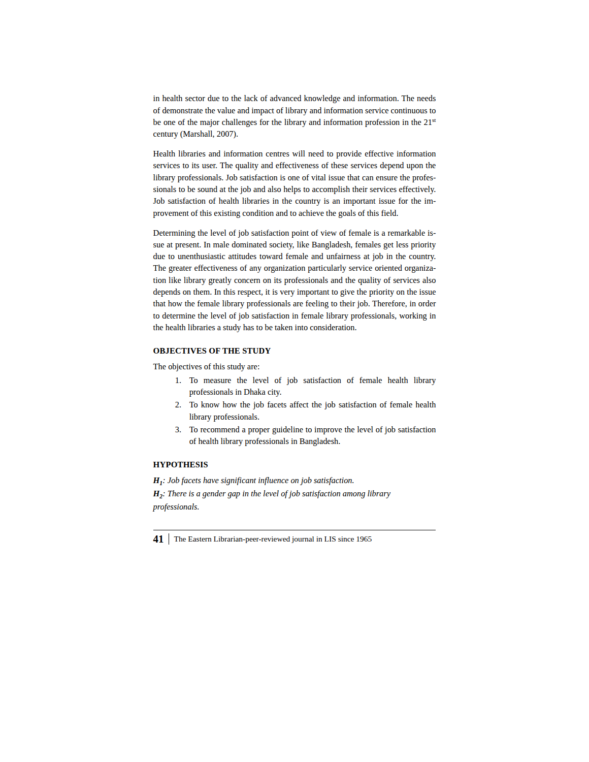in health sector due to the lack of advanced knowledge and information. The needs of demonstrate the value and impact of library and information service continuous to be one of the major challenges for the library and information profession in the 21st century (Marshall, 2007).
Health libraries and information centres will need to provide effective information services to its user. The quality and effectiveness of these services depend upon the library professionals. Job satisfaction is one of vital issue that can ensure the professionals to be sound at the job and also helps to accomplish their services effectively. Job satisfaction of health libraries in the country is an important issue for the improvement of this existing condition and to achieve the goals of this field.
Determining the level of job satisfaction point of view of female is a remarkable issue at present. In male dominated society, like Bangladesh, females get less priority due to unenthusiastic attitudes toward female and unfairness at job in the country. The greater effectiveness of any organization particularly service oriented organization like library greatly concern on its professionals and the quality of services also depends on them. In this respect, it is very important to give the priority on the issue that how the female library professionals are feeling to their job. Therefore, in order to determine the level of job satisfaction in female library professionals, working in the health libraries a study has to be taken into consideration.
OBJECTIVES OF THE STUDY
The objectives of this study are:
To measure the level of job satisfaction of female health library professionals in Dhaka city.
To know how the job facets affect the job satisfaction of female health library professionals.
To recommend a proper guideline to improve the level of job satisfaction of health library professionals in Bangladesh.
HYPOTHESIS
H1: Job facets have significant influence on job satisfaction.
H2: There is a gender gap in the level of job satisfaction among library professionals.
41
The Eastern Librarian-peer-reviewed journal in LIS since 1965